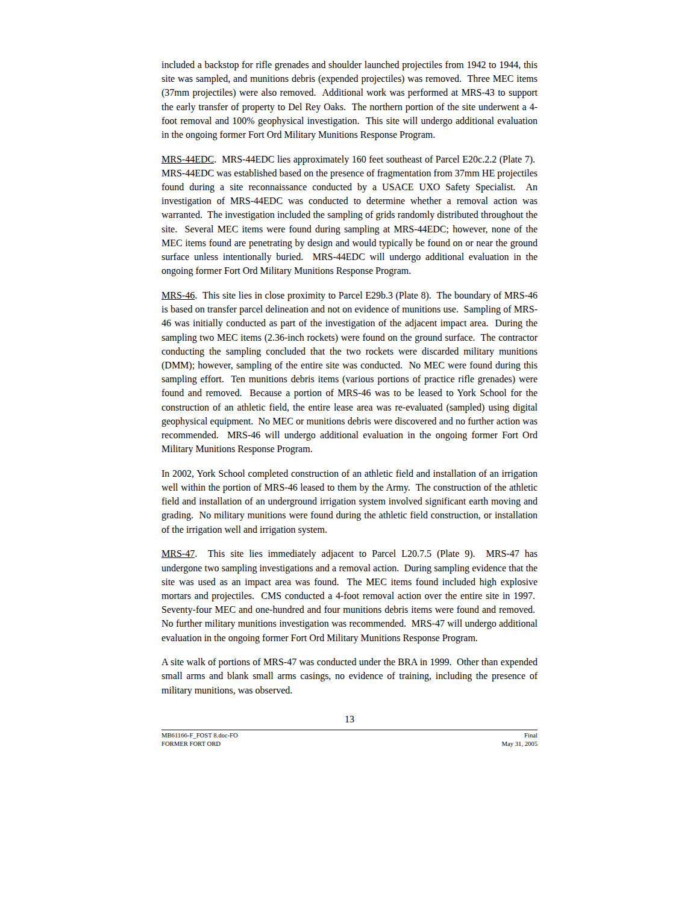included a backstop for rifle grenades and shoulder launched projectiles from 1942 to 1944, this site was sampled, and munitions debris (expended projectiles) was removed. Three MEC items (37mm projectiles) were also removed. Additional work was performed at MRS-43 to support the early transfer of property to Del Rey Oaks. The northern portion of the site underwent a 4-foot removal and 100% geophysical investigation. This site will undergo additional evaluation in the ongoing former Fort Ord Military Munitions Response Program.
MRS-44EDC. MRS-44EDC lies approximately 160 feet southeast of Parcel E20c.2.2 (Plate 7). MRS-44EDC was established based on the presence of fragmentation from 37mm HE projectiles found during a site reconnaissance conducted by a USACE UXO Safety Specialist. An investigation of MRS-44EDC was conducted to determine whether a removal action was warranted. The investigation included the sampling of grids randomly distributed throughout the site. Several MEC items were found during sampling at MRS-44EDC; however, none of the MEC items found are penetrating by design and would typically be found on or near the ground surface unless intentionally buried. MRS-44EDC will undergo additional evaluation in the ongoing former Fort Ord Military Munitions Response Program.
MRS-46. This site lies in close proximity to Parcel E29b.3 (Plate 8). The boundary of MRS-46 is based on transfer parcel delineation and not on evidence of munitions use. Sampling of MRS-46 was initially conducted as part of the investigation of the adjacent impact area. During the sampling two MEC items (2.36-inch rockets) were found on the ground surface. The contractor conducting the sampling concluded that the two rockets were discarded military munitions (DMM); however, sampling of the entire site was conducted. No MEC were found during this sampling effort. Ten munitions debris items (various portions of practice rifle grenades) were found and removed. Because a portion of MRS-46 was to be leased to York School for the construction of an athletic field, the entire lease area was re-evaluated (sampled) using digital geophysical equipment. No MEC or munitions debris were discovered and no further action was recommended. MRS-46 will undergo additional evaluation in the ongoing former Fort Ord Military Munitions Response Program.
In 2002, York School completed construction of an athletic field and installation of an irrigation well within the portion of MRS-46 leased to them by the Army. The construction of the athletic field and installation of an underground irrigation system involved significant earth moving and grading. No military munitions were found during the athletic field construction, or installation of the irrigation well and irrigation system.
MRS-47. This site lies immediately adjacent to Parcel L20.7.5 (Plate 9). MRS-47 has undergone two sampling investigations and a removal action. During sampling evidence that the site was used as an impact area was found. The MEC items found included high explosive mortars and projectiles. CMS conducted a 4-foot removal action over the entire site in 1997. Seventy-four MEC and one-hundred and four munitions debris items were found and removed. No further military munitions investigation was recommended. MRS-47 will undergo additional evaluation in the ongoing former Fort Ord Military Munitions Response Program.
A site walk of portions of MRS-47 was conducted under the BRA in 1999. Other than expended small arms and blank small arms casings, no evidence of training, including the presence of military munitions, was observed.
13
MB61166-F_FOST 8.doc-FO
FORMER FORT ORD
Final
May 31, 2005